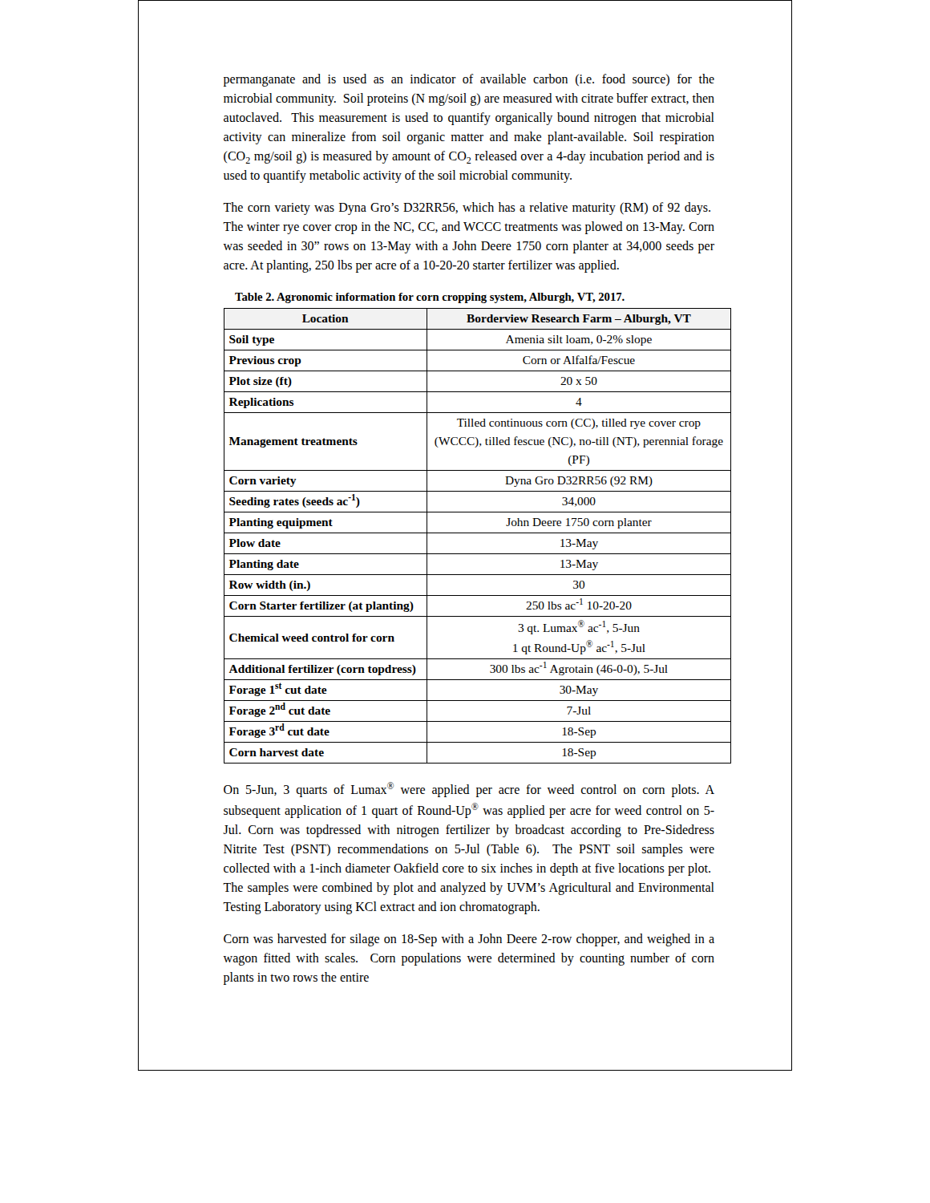permanganate and is used as an indicator of available carbon (i.e. food source) for the microbial community. Soil proteins (N mg/soil g) are measured with citrate buffer extract, then autoclaved. This measurement is used to quantify organically bound nitrogen that microbial activity can mineralize from soil organic matter and make plant-available. Soil respiration (CO2 mg/soil g) is measured by amount of CO2 released over a 4-day incubation period and is used to quantify metabolic activity of the soil microbial community.
The corn variety was Dyna Gro’s D32RR56, which has a relative maturity (RM) of 92 days. The winter rye cover crop in the NC, CC, and WCCC treatments was plowed on 13-May. Corn was seeded in 30” rows on 13-May with a John Deere 1750 corn planter at 34,000 seeds per acre. At planting, 250 lbs per acre of a 10-20-20 starter fertilizer was applied.
Table 2. Agronomic information for corn cropping system, Alburgh, VT, 2017.
| Location | Borderview Research Farm – Alburgh, VT |
| --- | --- |
| Soil type | Amenia silt loam, 0-2% slope |
| Previous crop | Corn or Alfalfa/Fescue |
| Plot size (ft) | 20 x 50 |
| Replications | 4 |
| Management treatments | Tilled continuous corn (CC), tilled rye cover crop (WCCC), tilled fescue (NC), no-till (NT), perennial forage (PF) |
| Corn variety | Dyna Gro D32RR56 (92 RM) |
| Seeding rates (seeds ac -1 ) | 34,000 |
| Planting equipment | John Deere 1750 corn planter |
| Plow date | 13-May |
| Planting date | 13-May |
| Row width (in.) | 30 |
| Corn Starter fertilizer (at planting) | 250 lbs ac -1 10-20-20 |
| Chemical weed control for corn | 3 qt. Lumax ® ac -1 , 5-Jun 1 qt Round-Up ® ac -1 , 5-Jul |
| Additional fertilizer (corn topdress) | 300 lbs ac -1 Agrotain (46-0-0), 5-Jul |
| Forage 1 st cut date | 30-May |
| Forage 2 nd cut date | 7-Jul |
| Forage 3 rd cut date | 18-Sep |
| Corn harvest date | 18-Sep |
On 5-Jun, 3 quarts of Lumax® were applied per acre for weed control on corn plots. A subsequent application of 1 quart of Round-Up® was applied per acre for weed control on 5-Jul. Corn was topdressed with nitrogen fertilizer by broadcast according to Pre-Sidedress Nitrite Test (PSNT) recommendations on 5-Jul (Table 6). The PSNT soil samples were collected with a 1-inch diameter Oakfield core to six inches in depth at five locations per plot. The samples were combined by plot and analyzed by UVM’s Agricultural and Environmental Testing Laboratory using KCl extract and ion chromatograph.
Corn was harvested for silage on 18-Sep with a John Deere 2-row chopper, and weighed in a wagon fitted with scales. Corn populations were determined by counting number of corn plants in two rows the entire